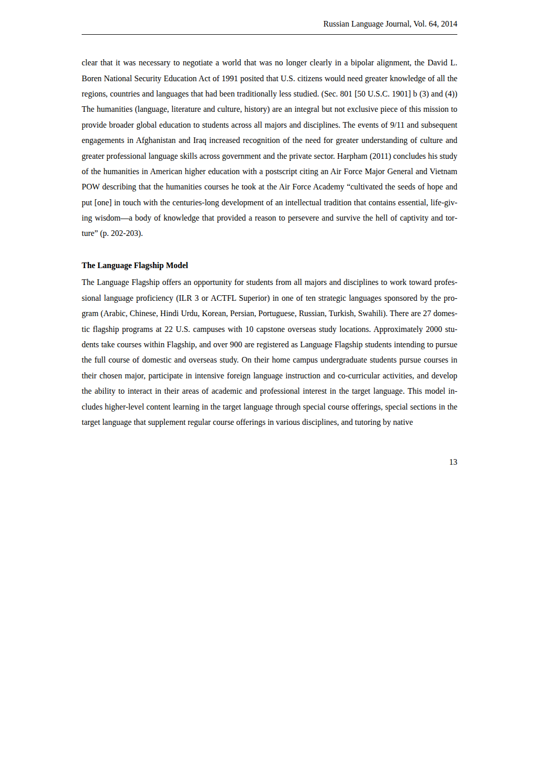Russian Language Journal, Vol. 64, 2014
clear that it was necessary to negotiate a world that was no longer clearly in a bipolar alignment, the David L. Boren National Security Education Act of 1991 posited that U.S. citizens would need greater knowledge of all the regions, countries and languages that had been traditionally less studied. (Sec. 801 [50 U.S.C. 1901] b (3) and (4)) The humanities (language, literature and culture, history) are an integral but not exclusive piece of this mission to provide broader global education to students across all majors and disciplines. The events of 9/11 and subsequent engagements in Afghanistan and Iraq increased recognition of the need for greater understanding of culture and greater professional language skills across government and the private sector. Harpham (2011) concludes his study of the humanities in American higher education with a postscript citing an Air Force Major General and Vietnam POW describing that the humanities courses he took at the Air Force Academy “cultivated the seeds of hope and put [one] in touch with the centuries-long development of an intellectual tradition that contains essential, life-giving wisdom—a body of knowledge that provided a reason to persevere and survive the hell of captivity and torture” (p. 202-203).
The Language Flagship Model
The Language Flagship offers an opportunity for students from all majors and disciplines to work toward professional language proficiency (ILR 3 or ACTFL Superior) in one of ten strategic languages sponsored by the program (Arabic, Chinese, Hindi Urdu, Korean, Persian, Portuguese, Russian, Turkish, Swahili). There are 27 domestic flagship programs at 22 U.S. campuses with 10 capstone overseas study locations. Approximately 2000 students take courses within Flagship, and over 900 are registered as Language Flagship students intending to pursue the full course of domestic and overseas study. On their home campus undergraduate students pursue courses in their chosen major, participate in intensive foreign language instruction and co-curricular activities, and develop the ability to interact in their areas of academic and professional interest in the target language. This model includes higher-level content learning in the target language through special course offerings, special sections in the target language that supplement regular course offerings in various disciplines, and tutoring by native
13